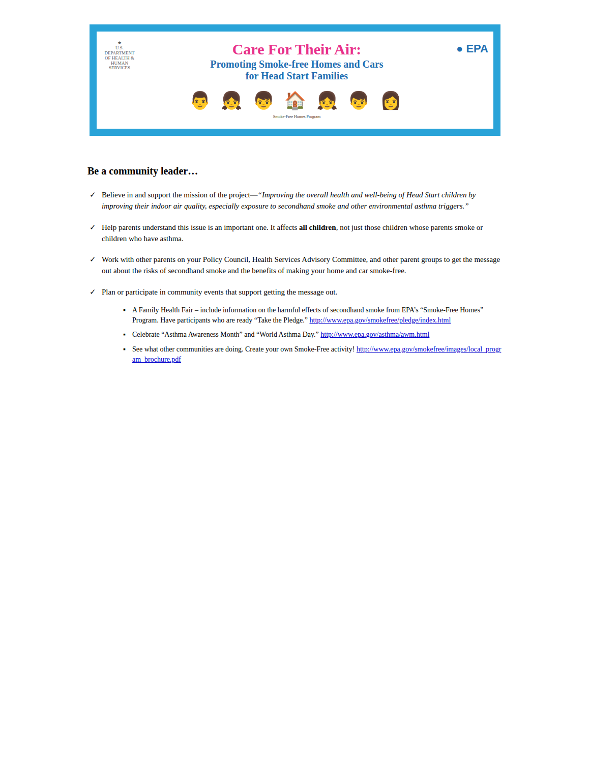★
U.S. DEPARTMENT OF HEALTH & HUMAN SERVICES
Care For Their Air: Promoting Smoke-free Homes and Cars for Head Start Families
👨 👧 👦 🏠 👧 👦 👩
Smoke-Free Homes Program
● EPA
Be a community leader…
Believe in and support the mission of the project—“Improving the overall health and well-being of Head Start children by improving their indoor air quality, especially exposure to secondhand smoke and other environmental asthma triggers.”
Help parents understand this issue is an important one. It affects all children, not just those children whose parents smoke or children who have asthma.
Work with other parents on your Policy Council, Health Services Advisory Committee, and other parent groups to get the message out about the risks of secondhand smoke and the benefits of making your home and car smoke-free.
Plan or participate in community events that support getting the message out.
A Family Health Fair – include information on the harmful effects of secondhand smoke from EPA’s “Smoke-Free Homes” Program. Have participants who are ready “Take the Pledge.” http://www.epa.gov/smokefree/pledge/index.html
Celebrate “Asthma Awareness Month” and “World Asthma Day.” http://www.epa.gov/asthma/awm.html
See what other communities are doing. Create your own Smoke-Free activity! http://www.epa.gov/smokefree/images/local_program_brochure.pdf